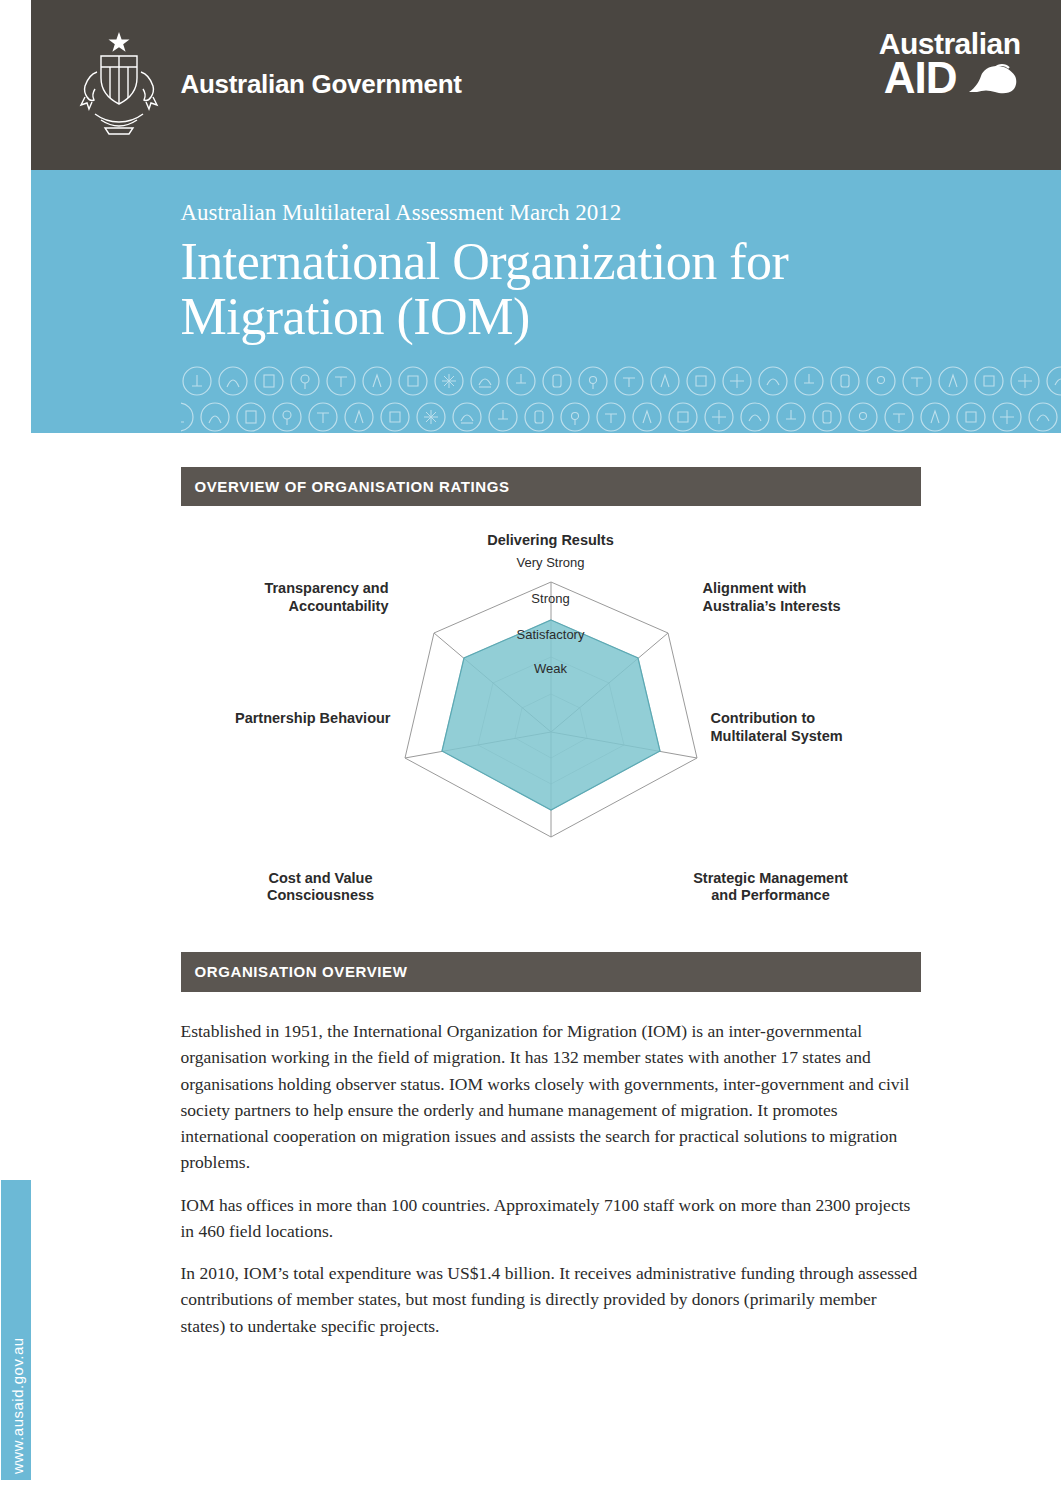Australian Government
Australian
AID
Australian Multilateral Assessment March 2012
International Organization for
Migration (IOM)
www.ausaid.gov.au
OVERVIEW OF ORGANISATION RATINGS
Delivering Results
Transparency and
Accountability
Alignment with
Australia’s Interests
Partnership Behaviour
Contribution to
Multilateral System
Cost and Value
Consciousness
Strategic Management
and Performance
Very Strong
Strong
Satisfactory
Weak
ORGANISATION OVERVIEW
Established in 1951, the International Organization for Migration (IOM) is an inter-governmental organisation working in the field of migration. It has 132 member states with another 17 states and organisations holding observer status. IOM works closely with governments, inter-government and civil society partners to help ensure the orderly and humane management of migration. It promotes international cooperation on migration issues and assists the search for practical solutions to migration problems.
IOM has offices in more than 100 countries. Approximately 7100 staff work on more than 2300 projects in 460 field locations.
In 2010, IOM’s total expenditure was US$1.4 billion. It receives administrative funding through assessed contributions of member states, but most funding is directly provided by donors (primarily member states) to undertake specific projects.